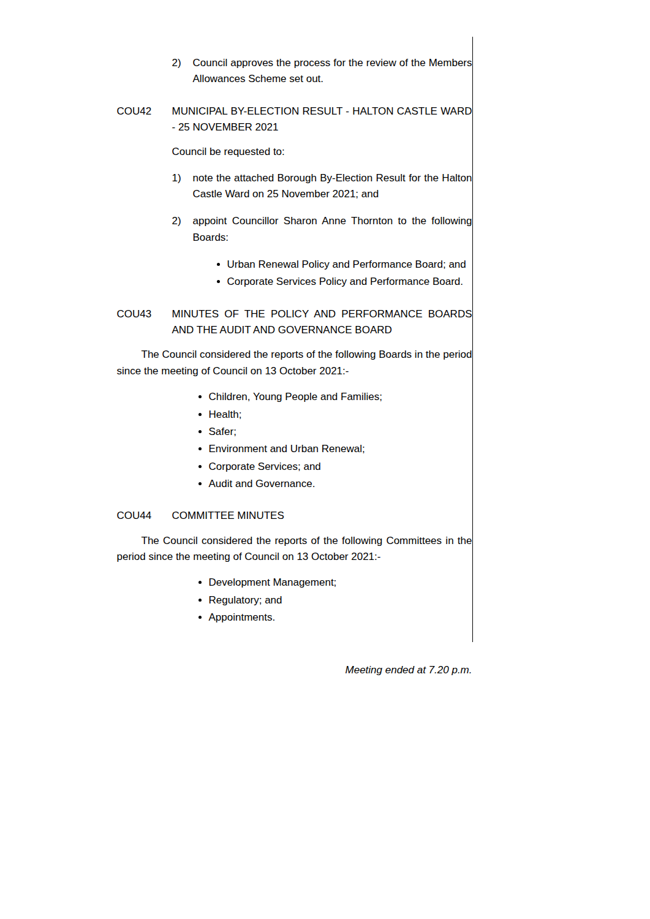2)
Council approves the process for the review of the Members Allowances Scheme set out.
COU42
Municipal By-Election Result - Halton Castle Ward - 25 November 2021
Council be requested to:
1)
note the attached Borough By-Election Result for the Halton Castle Ward on 25 November 2021; and
2)
appoint Councillor Sharon Anne Thornton to the following Boards:
Urban Renewal Policy and Performance Board; and
Corporate Services Policy and Performance Board.
COU43
Minutes of the Policy and Performance Boards and the Audit and Governance Board
The Council considered the reports of the following Boards in the period since the meeting of Council on 13 October 2021:-
Children, Young People and Families;
Health;
Safer;
Environment and Urban Renewal;
Corporate Services; and
Audit and Governance.
COU44
Committee Minutes
The Council considered the reports of the following Committees in the period since the meeting of Council on 13 October 2021:-
Development Management;
Regulatory; and
Appointments.
Meeting ended at 7.20 p.m.